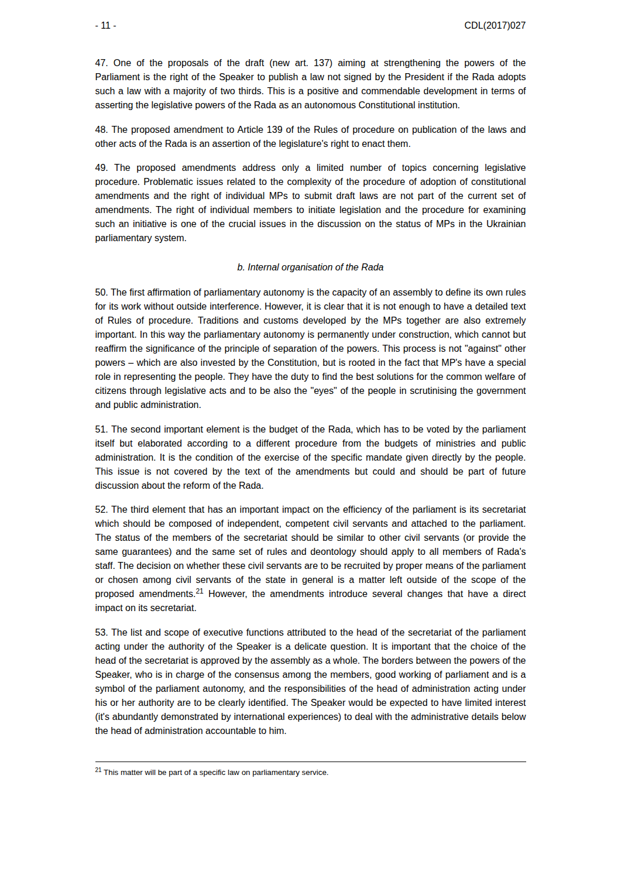- 11 - CDL(2017)027
47. One of the proposals of the draft (new art. 137) aiming at strengthening the powers of the Parliament is the right of the Speaker to publish a law not signed by the President if the Rada adopts such a law with a majority of two thirds. This is a positive and commendable development in terms of asserting the legislative powers of the Rada as an autonomous Constitutional institution.
48. The proposed amendment to Article 139 of the Rules of procedure on publication of the laws and other acts of the Rada is an assertion of the legislature's right to enact them.
49. The proposed amendments address only a limited number of topics concerning legislative procedure. Problematic issues related to the complexity of the procedure of adoption of constitutional amendments and the right of individual MPs to submit draft laws are not part of the current set of amendments. The right of individual members to initiate legislation and the procedure for examining such an initiative is one of the crucial issues in the discussion on the status of MPs in the Ukrainian parliamentary system.
b. Internal organisation of the Rada
50. The first affirmation of parliamentary autonomy is the capacity of an assembly to define its own rules for its work without outside interference. However, it is clear that it is not enough to have a detailed text of Rules of procedure. Traditions and customs developed by the MPs together are also extremely important. In this way the parliamentary autonomy is permanently under construction, which cannot but reaffirm the significance of the principle of separation of the powers. This process is not "against" other powers – which are also invested by the Constitution, but is rooted in the fact that MP's have a special role in representing the people. They have the duty to find the best solutions for the common welfare of citizens through legislative acts and to be also the "eyes" of the people in scrutinising the government and public administration.
51. The second important element is the budget of the Rada, which has to be voted by the parliament itself but elaborated according to a different procedure from the budgets of ministries and public administration. It is the condition of the exercise of the specific mandate given directly by the people. This issue is not covered by the text of the amendments but could and should be part of future discussion about the reform of the Rada.
52. The third element that has an important impact on the efficiency of the parliament is its secretariat which should be composed of independent, competent civil servants and attached to the parliament. The status of the members of the secretariat should be similar to other civil servants (or provide the same guarantees) and the same set of rules and deontology should apply to all members of Rada's staff. The decision on whether these civil servants are to be recruited by proper means of the parliament or chosen among civil servants of the state in general is a matter left outside of the scope of the proposed amendments.21 However, the amendments introduce several changes that have a direct impact on its secretariat.
53. The list and scope of executive functions attributed to the head of the secretariat of the parliament acting under the authority of the Speaker is a delicate question. It is important that the choice of the head of the secretariat is approved by the assembly as a whole. The borders between the powers of the Speaker, who is in charge of the consensus among the members, good working of parliament and is a symbol of the parliament autonomy, and the responsibilities of the head of administration acting under his or her authority are to be clearly identified. The Speaker would be expected to have limited interest (it's abundantly demonstrated by international experiences) to deal with the administrative details below the head of administration accountable to him.
21 This matter will be part of a specific law on parliamentary service.